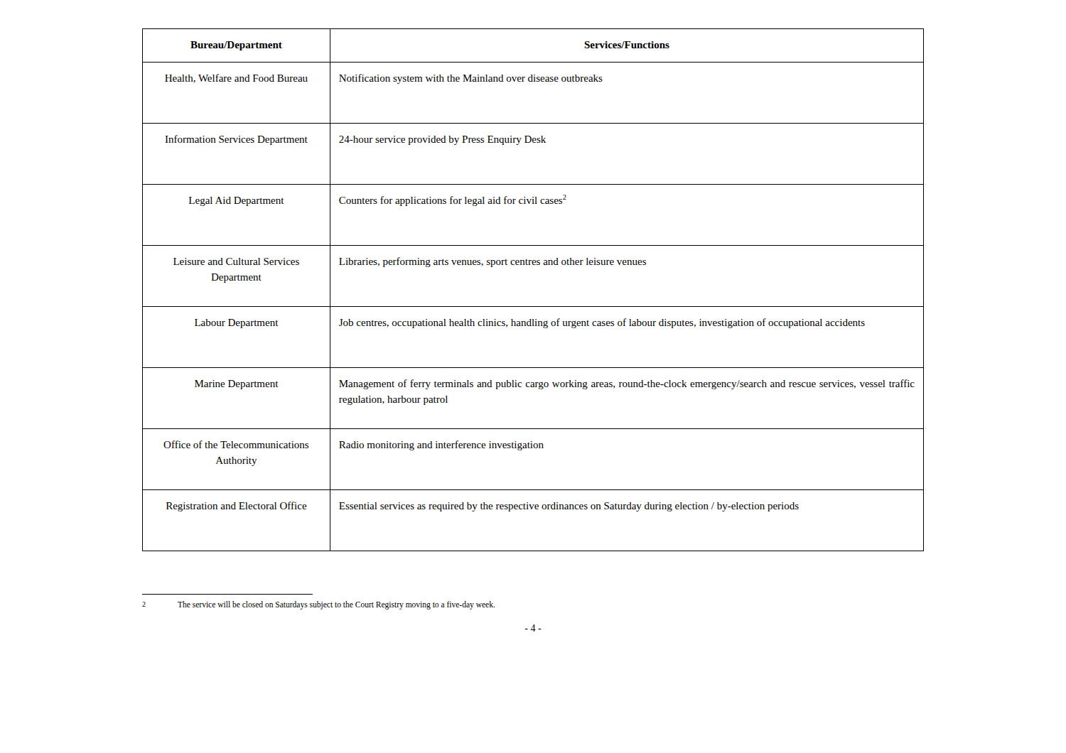| Bureau/Department | Services/Functions |
| --- | --- |
| Health, Welfare and Food Bureau | Notification system with the Mainland over disease outbreaks |
| Information Services Department | 24-hour service provided by Press Enquiry Desk |
| Legal Aid Department | Counters for applications for legal aid for civil cases 2 |
| Leisure and Cultural Services Department | Libraries, performing arts venues, sport centres and other leisure venues |
| Labour Department | Job centres, occupational health clinics, handling of urgent cases of labour disputes, investigation of occupational accidents |
| Marine Department | Management of ferry terminals and public cargo working areas, round-the-clock emergency/search and rescue services, vessel traffic regulation, harbour patrol |
| Office of the Telecommunications Authority | Radio monitoring and interference investigation |
| Registration and Electoral Office | Essential services as required by the respective ordinances on Saturday during election / by-election periods |
2 The service will be closed on Saturdays subject to the Court Registry moving to a five-day week.
- 4 -